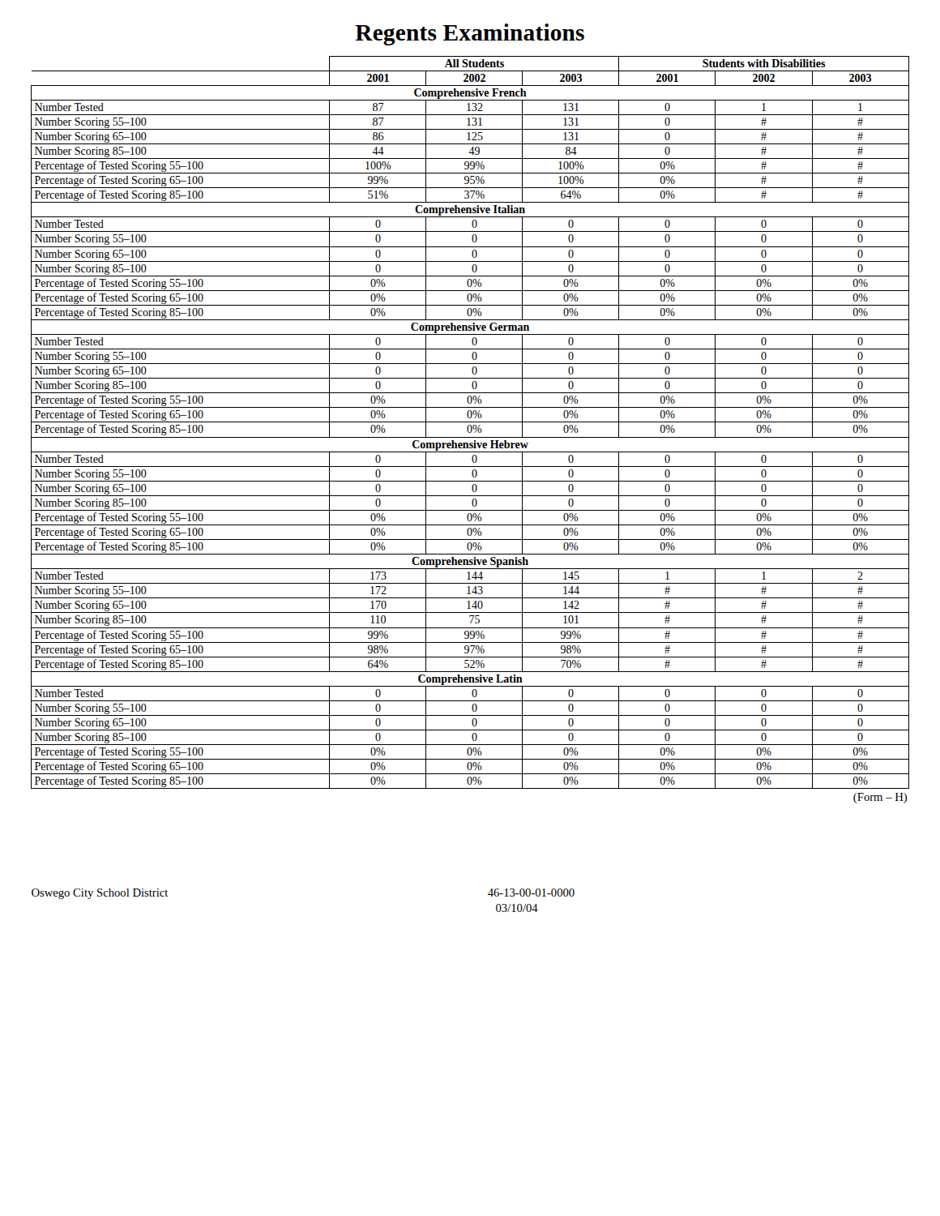Regents Examinations
| | All Students | Students with Disabilities |
| --- | --- | --- |
| | 2001 | 2002 | 2003 | 2001 | 2002 | 2003 |
| Comprehensive French |
| Number Tested | 87 | 132 | 131 | 0 | 1 | 1 |
| Number Scoring 55–100 | 87 | 131 | 131 | 0 | # | # |
| Number Scoring 65–100 | 86 | 125 | 131 | 0 | # | # |
| Number Scoring 85–100 | 44 | 49 | 84 | 0 | # | # |
| Percentage of Tested Scoring 55–100 | 100% | 99% | 100% | 0% | # | # |
| Percentage of Tested Scoring 65–100 | 99% | 95% | 100% | 0% | # | # |
| Percentage of Tested Scoring 85–100 | 51% | 37% | 64% | 0% | # | # |
| Comprehensive Italian |
| Number Tested | 0 | 0 | 0 | 0 | 0 | 0 |
| Number Scoring 55–100 | 0 | 0 | 0 | 0 | 0 | 0 |
| Number Scoring 65–100 | 0 | 0 | 0 | 0 | 0 | 0 |
| Number Scoring 85–100 | 0 | 0 | 0 | 0 | 0 | 0 |
| Percentage of Tested Scoring 55–100 | 0% | 0% | 0% | 0% | 0% | 0% |
| Percentage of Tested Scoring 65–100 | 0% | 0% | 0% | 0% | 0% | 0% |
| Percentage of Tested Scoring 85–100 | 0% | 0% | 0% | 0% | 0% | 0% |
| Comprehensive German |
| Number Tested | 0 | 0 | 0 | 0 | 0 | 0 |
| Number Scoring 55–100 | 0 | 0 | 0 | 0 | 0 | 0 |
| Number Scoring 65–100 | 0 | 0 | 0 | 0 | 0 | 0 |
| Number Scoring 85–100 | 0 | 0 | 0 | 0 | 0 | 0 |
| Percentage of Tested Scoring 55–100 | 0% | 0% | 0% | 0% | 0% | 0% |
| Percentage of Tested Scoring 65–100 | 0% | 0% | 0% | 0% | 0% | 0% |
| Percentage of Tested Scoring 85–100 | 0% | 0% | 0% | 0% | 0% | 0% |
| Comprehensive Hebrew |
| Number Tested | 0 | 0 | 0 | 0 | 0 | 0 |
| Number Scoring 55–100 | 0 | 0 | 0 | 0 | 0 | 0 |
| Number Scoring 65–100 | 0 | 0 | 0 | 0 | 0 | 0 |
| Number Scoring 85–100 | 0 | 0 | 0 | 0 | 0 | 0 |
| Percentage of Tested Scoring 55–100 | 0% | 0% | 0% | 0% | 0% | 0% |
| Percentage of Tested Scoring 65–100 | 0% | 0% | 0% | 0% | 0% | 0% |
| Percentage of Tested Scoring 85–100 | 0% | 0% | 0% | 0% | 0% | 0% |
| Comprehensive Spanish |
| Number Tested | 173 | 144 | 145 | 1 | 1 | 2 |
| Number Scoring 55–100 | 172 | 143 | 144 | # | # | # |
| Number Scoring 65–100 | 170 | 140 | 142 | # | # | # |
| Number Scoring 85–100 | 110 | 75 | 101 | # | # | # |
| Percentage of Tested Scoring 55–100 | 99% | 99% | 99% | # | # | # |
| Percentage of Tested Scoring 65–100 | 98% | 97% | 98% | # | # | # |
| Percentage of Tested Scoring 85–100 | 64% | 52% | 70% | # | # | # |
| Comprehensive Latin |
| Number Tested | 0 | 0 | 0 | 0 | 0 | 0 |
| Number Scoring 55–100 | 0 | 0 | 0 | 0 | 0 | 0 |
| Number Scoring 65–100 | 0 | 0 | 0 | 0 | 0 | 0 |
| Number Scoring 85–100 | 0 | 0 | 0 | 0 | 0 | 0 |
| Percentage of Tested Scoring 55–100 | 0% | 0% | 0% | 0% | 0% | 0% |
| Percentage of Tested Scoring 65–100 | 0% | 0% | 0% | 0% | 0% | 0% |
| Percentage of Tested Scoring 85–100 | 0% | 0% | 0% | 0% | 0% | 0% |
(Form – H)
Oswego City School District 46-13-00-01-0000
03/10/04